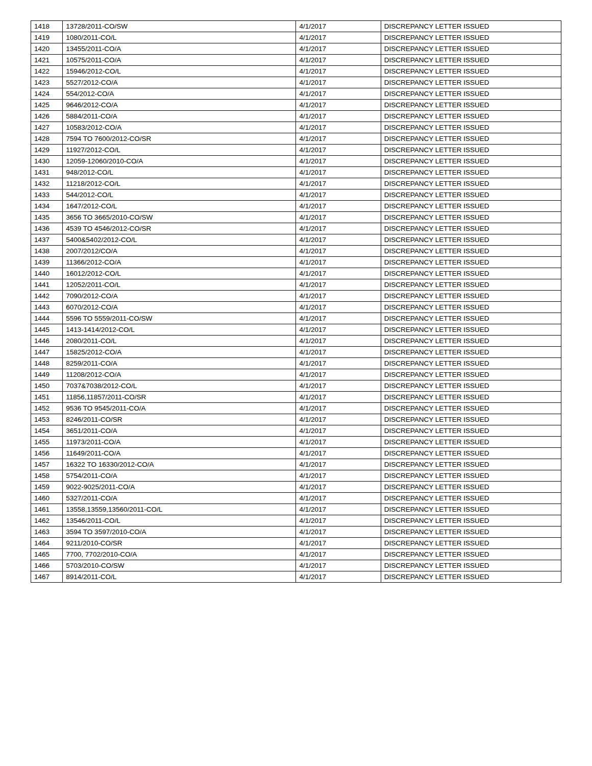| 1418 | 13728/2011-CO/SW | 4/1/2017 | DISCREPANCY LETTER ISSUED |
| 1419 | 1080/2011-CO/L | 4/1/2017 | DISCREPANCY LETTER ISSUED |
| 1420 | 13455/2011-CO/A | 4/1/2017 | DISCREPANCY LETTER ISSUED |
| 1421 | 10575/2011-CO/A | 4/1/2017 | DISCREPANCY LETTER ISSUED |
| 1422 | 15946/2012-CO/L | 4/1/2017 | DISCREPANCY LETTER ISSUED |
| 1423 | 5527/2012-CO/A | 4/1/2017 | DISCREPANCY LETTER ISSUED |
| 1424 | 554/2012-CO/A | 4/1/2017 | DISCREPANCY LETTER ISSUED |
| 1425 | 9646/2012-CO/A | 4/1/2017 | DISCREPANCY LETTER ISSUED |
| 1426 | 5884/2011-CO/A | 4/1/2017 | DISCREPANCY LETTER ISSUED |
| 1427 | 10583/2012-CO/A | 4/1/2017 | DISCREPANCY LETTER ISSUED |
| 1428 | 7594 TO 7600/2012-CO/SR | 4/1/2017 | DISCREPANCY LETTER ISSUED |
| 1429 | 11927/2012-CO/L | 4/1/2017 | DISCREPANCY LETTER ISSUED |
| 1430 | 12059-12060/2010-CO/A | 4/1/2017 | DISCREPANCY LETTER ISSUED |
| 1431 | 948/2012-CO/L | 4/1/2017 | DISCREPANCY LETTER ISSUED |
| 1432 | 11218/2012-CO/L | 4/1/2017 | DISCREPANCY LETTER ISSUED |
| 1433 | 544/2012-CO/L | 4/1/2017 | DISCREPANCY LETTER ISSUED |
| 1434 | 1647/2012-CO/L | 4/1/2017 | DISCREPANCY LETTER ISSUED |
| 1435 | 3656 TO 3665/2010-CO/SW | 4/1/2017 | DISCREPANCY LETTER ISSUED |
| 1436 | 4539 TO 4546/2012-CO/SR | 4/1/2017 | DISCREPANCY LETTER ISSUED |
| 1437 | 5400&5402/2012-CO/L | 4/1/2017 | DISCREPANCY LETTER ISSUED |
| 1438 | 2007/2012/CO/A | 4/1/2017 | DISCREPANCY LETTER ISSUED |
| 1439 | 11366/2012-CO/A | 4/1/2017 | DISCREPANCY LETTER ISSUED |
| 1440 | 16012/2012-CO/L | 4/1/2017 | DISCREPANCY LETTER ISSUED |
| 1441 | 12052/2011-CO/L | 4/1/2017 | DISCREPANCY LETTER ISSUED |
| 1442 | 7090/2012-CO/A | 4/1/2017 | DISCREPANCY LETTER ISSUED |
| 1443 | 6070/2012-CO/A | 4/1/2017 | DISCREPANCY LETTER ISSUED |
| 1444 | 5596 TO 5559/2011-CO/SW | 4/1/2017 | DISCREPANCY LETTER ISSUED |
| 1445 | 1413-1414/2012-CO/L | 4/1/2017 | DISCREPANCY LETTER ISSUED |
| 1446 | 2080/2011-CO/L | 4/1/2017 | DISCREPANCY LETTER ISSUED |
| 1447 | 15825/2012-CO/A | 4/1/2017 | DISCREPANCY LETTER ISSUED |
| 1448 | 8259/2011-CO/A | 4/1/2017 | DISCREPANCY LETTER ISSUED |
| 1449 | 11208/2012-CO/A | 4/1/2017 | DISCREPANCY LETTER ISSUED |
| 1450 | 7037&7038/2012-CO/L | 4/1/2017 | DISCREPANCY LETTER ISSUED |
| 1451 | 11856,11857/2011-CO/SR | 4/1/2017 | DISCREPANCY LETTER ISSUED |
| 1452 | 9536 TO 9545/2011-CO/A | 4/1/2017 | DISCREPANCY LETTER ISSUED |
| 1453 | 8246/2011-CO/SR | 4/1/2017 | DISCREPANCY LETTER ISSUED |
| 1454 | 3651/2011-CO/A | 4/1/2017 | DISCREPANCY LETTER ISSUED |
| 1455 | 11973/2011-CO/A | 4/1/2017 | DISCREPANCY LETTER ISSUED |
| 1456 | 11649/2011-CO/A | 4/1/2017 | DISCREPANCY LETTER ISSUED |
| 1457 | 16322 TO 16330/2012-CO/A | 4/1/2017 | DISCREPANCY LETTER ISSUED |
| 1458 | 5754/2011-CO/A | 4/1/2017 | DISCREPANCY LETTER ISSUED |
| 1459 | 9022-9025/2011-CO/A | 4/1/2017 | DISCREPANCY LETTER ISSUED |
| 1460 | 5327/2011-CO/A | 4/1/2017 | DISCREPANCY LETTER ISSUED |
| 1461 | 13558,13559,13560/2011-CO/L | 4/1/2017 | DISCREPANCY LETTER ISSUED |
| 1462 | 13546/2011-CO/L | 4/1/2017 | DISCREPANCY LETTER ISSUED |
| 1463 | 3594 TO 3597/2010-CO/A | 4/1/2017 | DISCREPANCY LETTER ISSUED |
| 1464 | 9211/2010-CO/SR | 4/1/2017 | DISCREPANCY LETTER ISSUED |
| 1465 | 7700, 7702/2010-CO/A | 4/1/2017 | DISCREPANCY LETTER ISSUED |
| 1466 | 5703/2010-CO/SW | 4/1/2017 | DISCREPANCY LETTER ISSUED |
| 1467 | 8914/2011-CO/L | 4/1/2017 | DISCREPANCY LETTER ISSUED |